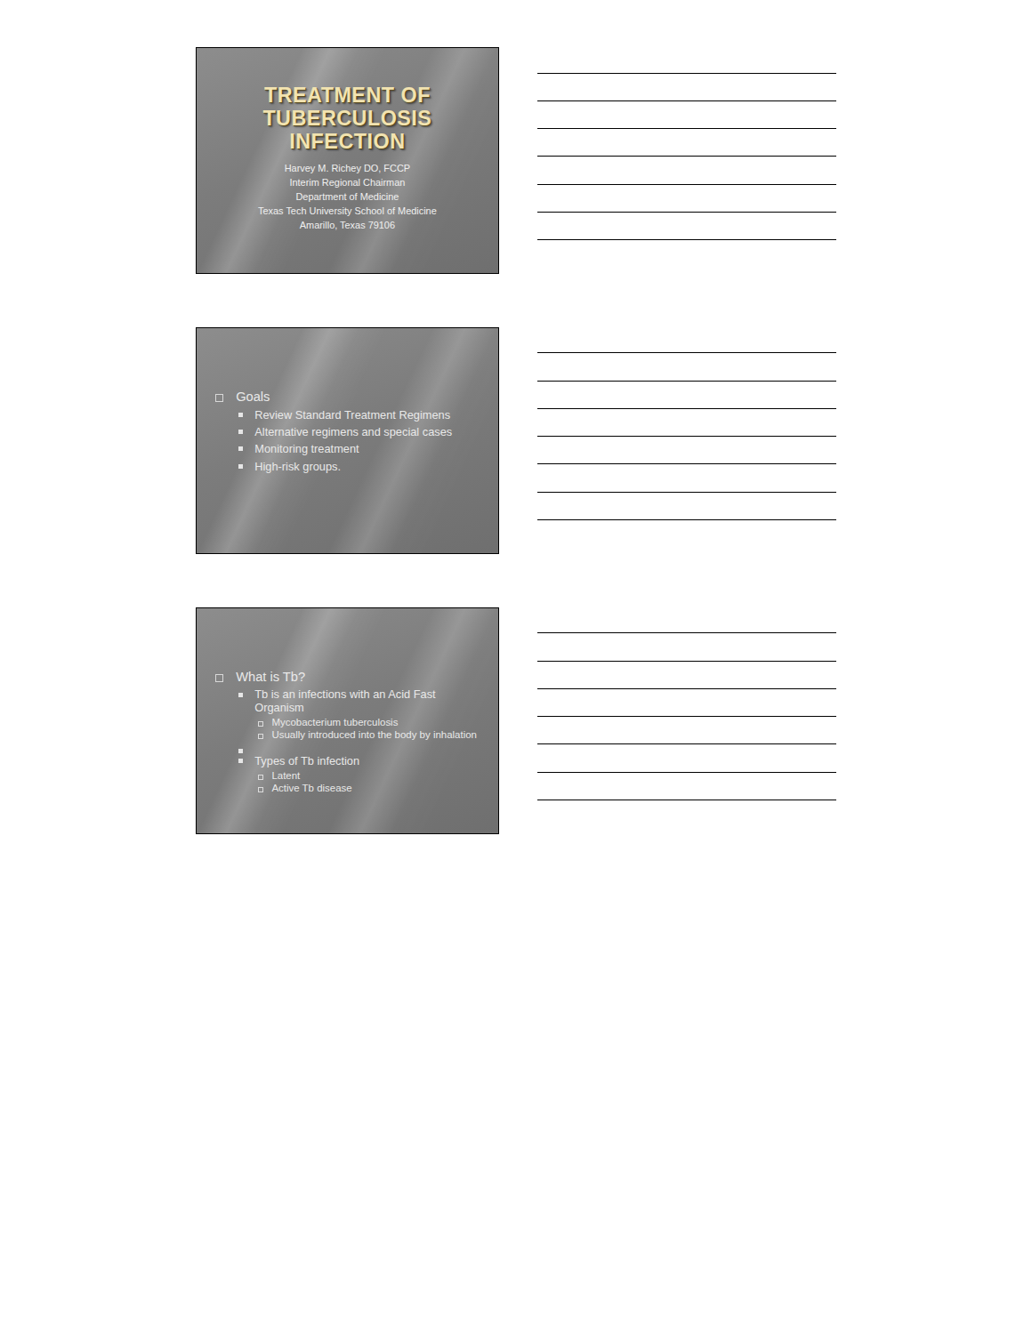TREATMENT OF
TUBERCULOSIS INFECTION
Harvey M. Richey DO, FCCP
Interim Regional Chairman
Department of Medicine
Texas Tech University School of Medicine
Amarillo, Texas 79106
Goals
Review Standard Treatment Regimens
Alternative regimens and special cases
Monitoring treatment
High-risk groups.
What is Tb?
Tb is an infections with an Acid Fast Organism
Mycobacterium tuberculosis
Usually introduced into the body by inhalation
Types of Tb infection
Latent
Active Tb disease